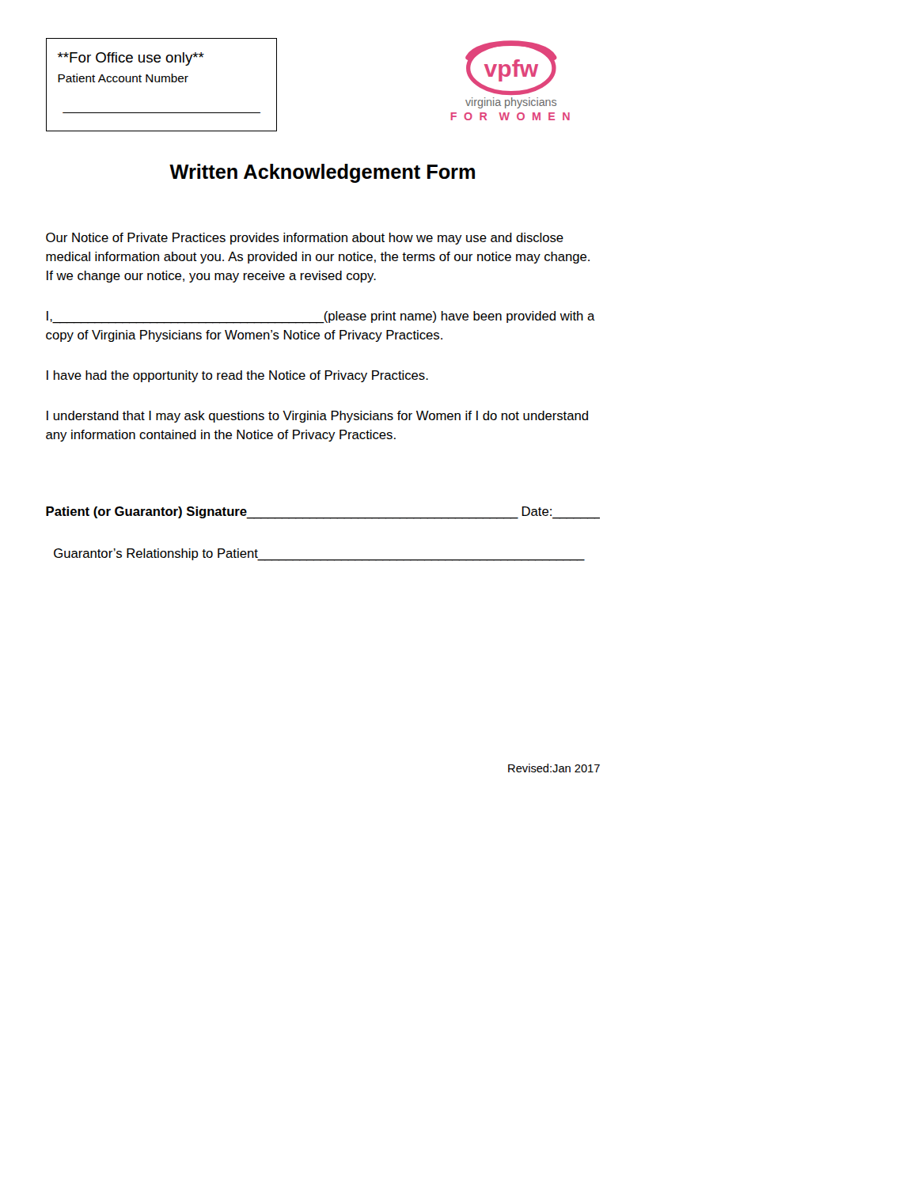**For Office use only**
Patient Account Number
_______________________________
vpfw virginia physicians F O R W O M E N
Written Acknowledgement Form
Our Notice of Private Practices provides information about how we may use and disclose medical information about you. As provided in our notice, the terms of our notice may change. If we change our notice, you may receive a revised copy.
I,_______________________________________(please print name) have been provided with a copy of Virginia Physicians for Women’s Notice of Privacy Practices.
I have had the opportunity to read the Notice of Privacy Practices.
I understand that I may ask questions to Virginia Physicians for Women if I do not understand any information contained in the Notice of Privacy Practices.
Patient (or Guarantor) Signature_______________________________________ Date:___________
Guarantor’s Relationship to Patient_______________________________________________
Revised:Jan 2017